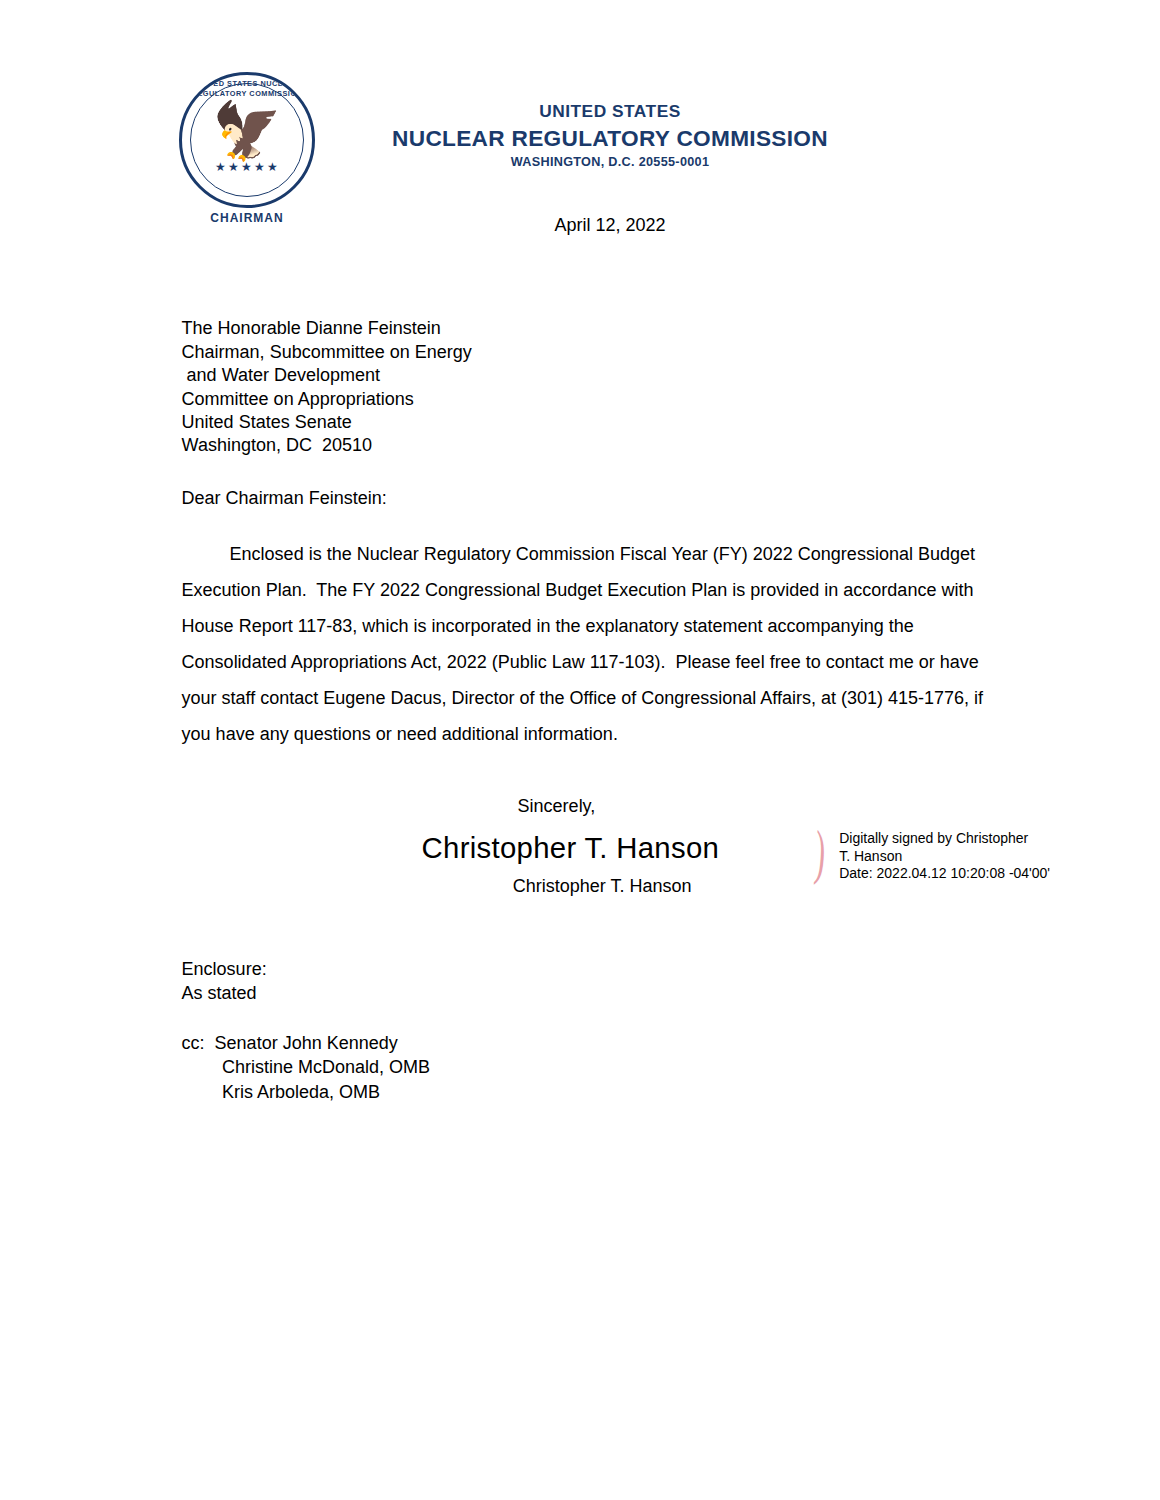UNITED STATES NUCLEAR REGULATORY COMMISSION
🦅
★★★★★
CHAIRMAN
UNITED STATES
NUCLEAR REGULATORY COMMISSION
WASHINGTON, D.C. 20555-0001
April 12, 2022
The Honorable Dianne Feinstein
Chairman, Subcommittee on Energy
and Water Development
Committee on Appropriations
United States Senate
Washington, DC 20510
Dear Chairman Feinstein:
Enclosed is the Nuclear Regulatory Commission Fiscal Year (FY) 2022 Congressional Budget Execution Plan. The FY 2022 Congressional Budget Execution Plan is provided in accordance with House Report 117-83, which is incorporated in the explanatory statement accompanying the Consolidated Appropriations Act, 2022 (Public Law 117-103). Please feel free to contact me or have your staff contact Eugene Dacus, Director of the Office of Congressional Affairs, at (301) 415-1776, if you have any questions or need additional information.
Sincerely,
Christopher T. Hanson ) Digitally signed by Christopher
T. Hanson
Date: 2022.04.12 10:20:08 -04'00'
Christopher T. Hanson
Enclosure:
As stated
cc: Senator John Kennedy
Christine McDonald, OMB
Kris Arboleda, OMB